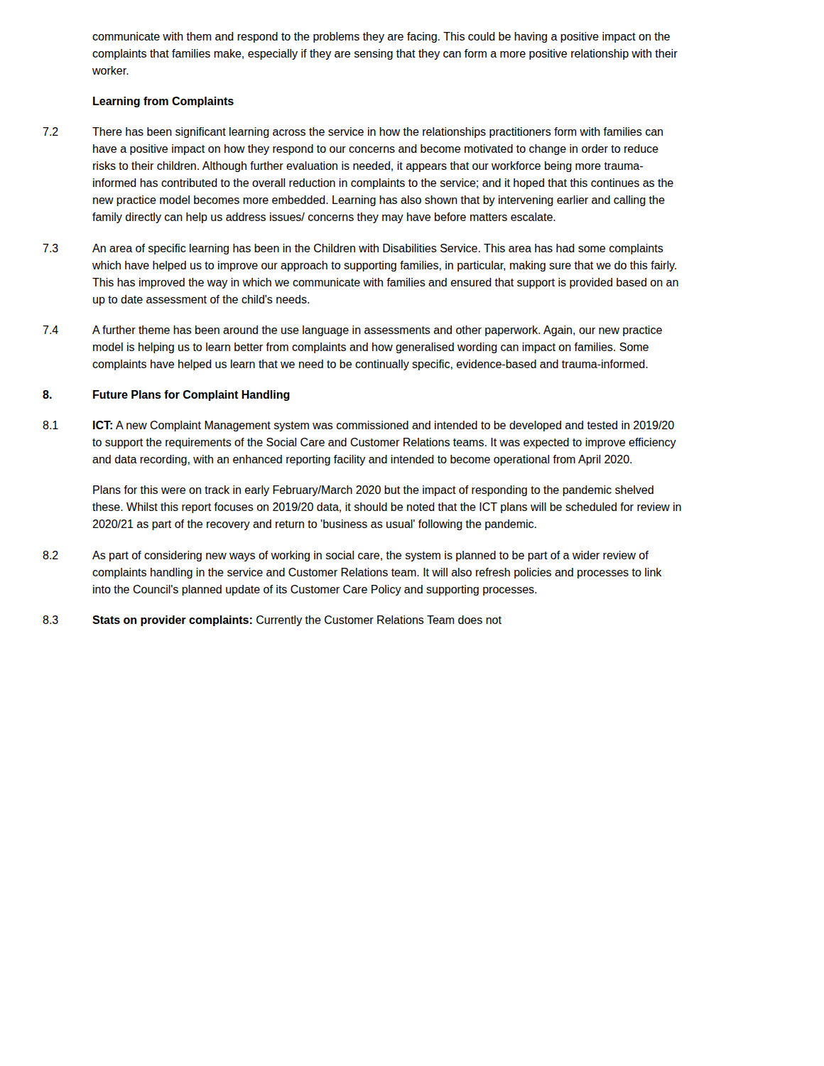communicate with them and respond to the problems they are facing. This could be having a positive impact on the complaints that families make, especially if they are sensing that they can form a more positive relationship with their worker.
Learning from Complaints
7.2
There has been significant learning across the service in how the relationships practitioners form with families can have a positive impact on how they respond to our concerns and become motivated to change in order to reduce risks to their children. Although further evaluation is needed, it appears that our workforce being more trauma-informed has contributed to the overall reduction in complaints to the service; and it hoped that this continues as the new practice model becomes more embedded. Learning has also shown that by intervening earlier and calling the family directly can help us address issues/ concerns they may have before matters escalate.
7.3
An area of specific learning has been in the Children with Disabilities Service. This area has had some complaints which have helped us to improve our approach to supporting families, in particular, making sure that we do this fairly. This has improved the way in which we communicate with families and ensured that support is provided based on an up to date assessment of the child's needs.
7.4
A further theme has been around the use language in assessments and other paperwork. Again, our new practice model is helping us to learn better from complaints and how generalised wording can impact on families. Some complaints have helped us learn that we need to be continually specific, evidence-based and trauma-informed.
8.
Future Plans for Complaint Handling
8.1
ICT: A new Complaint Management system was commissioned and intended to be developed and tested in 2019/20 to support the requirements of the Social Care and Customer Relations teams. It was expected to improve efficiency and data recording, with an enhanced reporting facility and intended to become operational from April 2020.
Plans for this were on track in early February/March 2020 but the impact of responding to the pandemic shelved these. Whilst this report focuses on 2019/20 data, it should be noted that the ICT plans will be scheduled for review in 2020/21 as part of the recovery and return to 'business as usual' following the pandemic.
8.2
As part of considering new ways of working in social care, the system is planned to be part of a wider review of complaints handling in the service and Customer Relations team. It will also refresh policies and processes to link into the Council's planned update of its Customer Care Policy and supporting processes.
8.3
Stats on provider complaints: Currently the Customer Relations Team does not